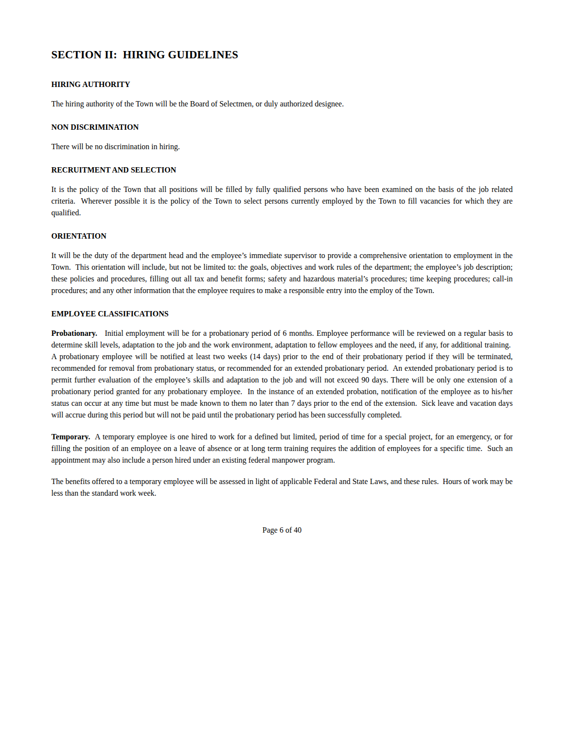SECTION II: HIRING GUIDELINES
HIRING AUTHORITY
The hiring authority of the Town will be the Board of Selectmen, or duly authorized designee.
NON DISCRIMINATION
There will be no discrimination in hiring.
RECRUITMENT AND SELECTION
It is the policy of the Town that all positions will be filled by fully qualified persons who have been examined on the basis of the job related criteria. Wherever possible it is the policy of the Town to select persons currently employed by the Town to fill vacancies for which they are qualified.
ORIENTATION
It will be the duty of the department head and the employee’s immediate supervisor to provide a comprehensive orientation to employment in the Town. This orientation will include, but not be limited to: the goals, objectives and work rules of the department; the employee’s job description; these policies and procedures, filling out all tax and benefit forms; safety and hazardous material’s procedures; time keeping procedures; call-in procedures; and any other information that the employee requires to make a responsible entry into the employ of the Town.
EMPLOYEE CLASSIFICATIONS
Probationary. Initial employment will be for a probationary period of 6 months. Employee performance will be reviewed on a regular basis to determine skill levels, adaptation to the job and the work environment, adaptation to fellow employees and the need, if any, for additional training. A probationary employee will be notified at least two weeks (14 days) prior to the end of their probationary period if they will be terminated, recommended for removal from probationary status, or recommended for an extended probationary period. An extended probationary period is to permit further evaluation of the employee’s skills and adaptation to the job and will not exceed 90 days. There will be only one extension of a probationary period granted for any probationary employee. In the instance of an extended probation, notification of the employee as to his/her status can occur at any time but must be made known to them no later than 7 days prior to the end of the extension. Sick leave and vacation days will accrue during this period but will not be paid until the probationary period has been successfully completed.
Temporary. A temporary employee is one hired to work for a defined but limited, period of time for a special project, for an emergency, or for filling the position of an employee on a leave of absence or at long term training requires the addition of employees for a specific time. Such an appointment may also include a person hired under an existing federal manpower program.
The benefits offered to a temporary employee will be assessed in light of applicable Federal and State Laws, and these rules. Hours of work may be less than the standard work week.
Page 6 of 40